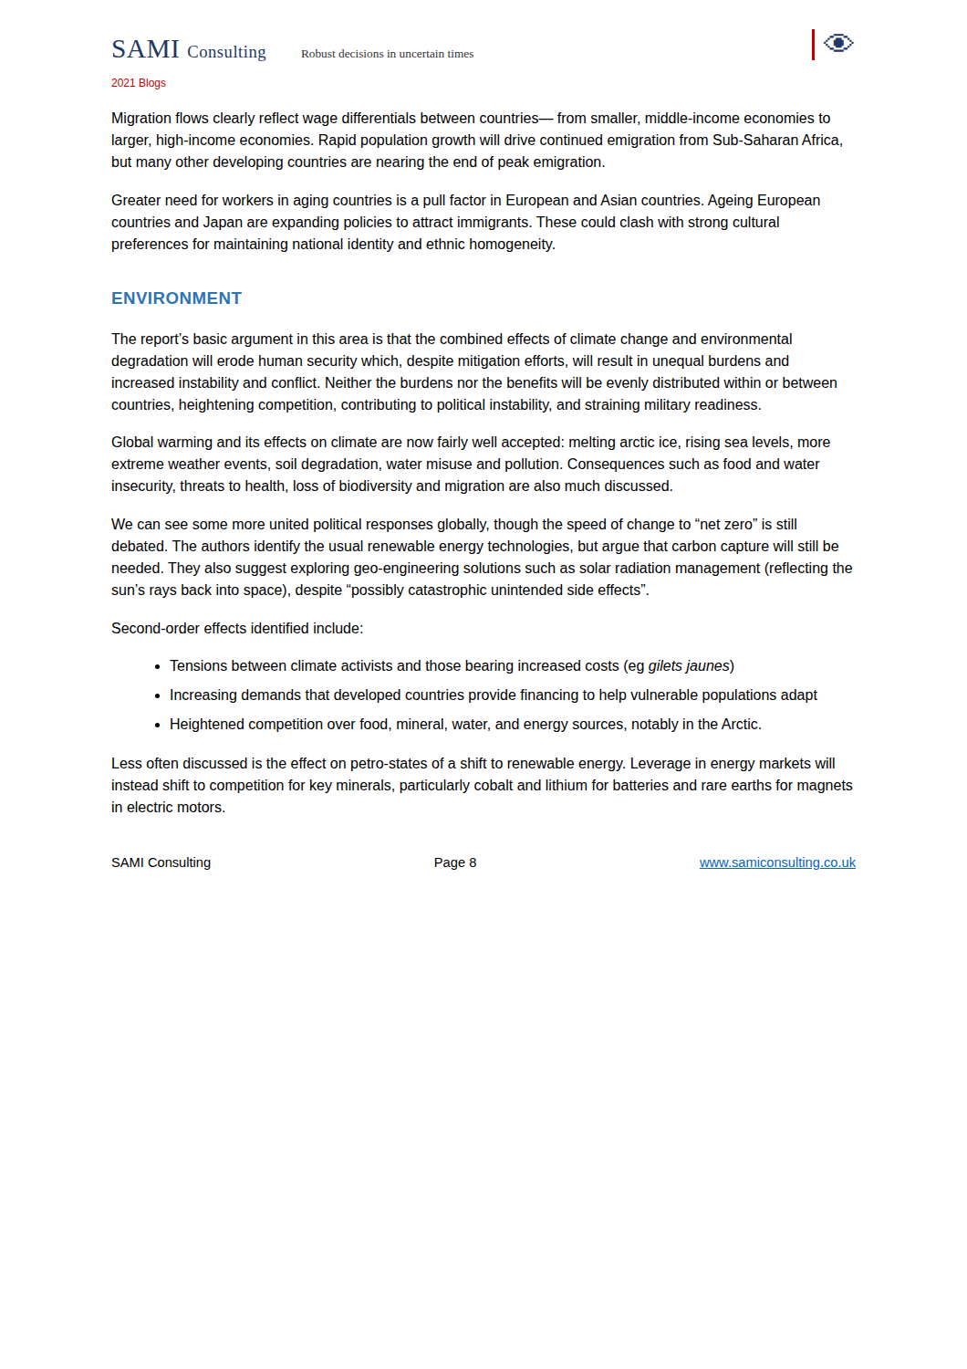👁
SAMI Consulting Robust decisions in uncertain times
2021 Blogs
Migration flows clearly reflect wage differentials between countries— from smaller, middle-income economies to larger, high-income economies. Rapid population growth will drive continued emigration from Sub-Saharan Africa, but many other developing countries are nearing the end of peak emigration.
Greater need for workers in aging countries is a pull factor in European and Asian countries. Ageing European countries and Japan are expanding policies to attract immigrants. These could clash with strong cultural preferences for maintaining national identity and ethnic homogeneity.
ENVIRONMENT
The report’s basic argument in this area is that the combined effects of climate change and environmental degradation will erode human security which, despite mitigation efforts, will result in unequal burdens and increased instability and conflict. Neither the burdens nor the benefits will be evenly distributed within or between countries, heightening competition, contributing to political instability, and straining military readiness.
Global warming and its effects on climate are now fairly well accepted: melting arctic ice, rising sea levels, more extreme weather events, soil degradation, water misuse and pollution. Consequences such as food and water insecurity, threats to health, loss of biodiversity and migration are also much discussed.
We can see some more united political responses globally, though the speed of change to “net zero” is still debated. The authors identify the usual renewable energy technologies, but argue that carbon capture will still be needed. They also suggest exploring geo-engineering solutions such as solar radiation management (reflecting the sun’s rays back into space), despite “possibly catastrophic unintended side effects”.
Second-order effects identified include:
Tensions between climate activists and those bearing increased costs (eg gilets jaunes)
Increasing demands that developed countries provide financing to help vulnerable populations adapt
Heightened competition over food, mineral, water, and energy sources, notably in the Arctic.
Less often discussed is the effect on petro-states of a shift to renewable energy. Leverage in energy markets will instead shift to competition for key minerals, particularly cobalt and lithium for batteries and rare earths for magnets in electric motors.
SAMI Consulting
Page 8
www.samiconsulting.co.uk